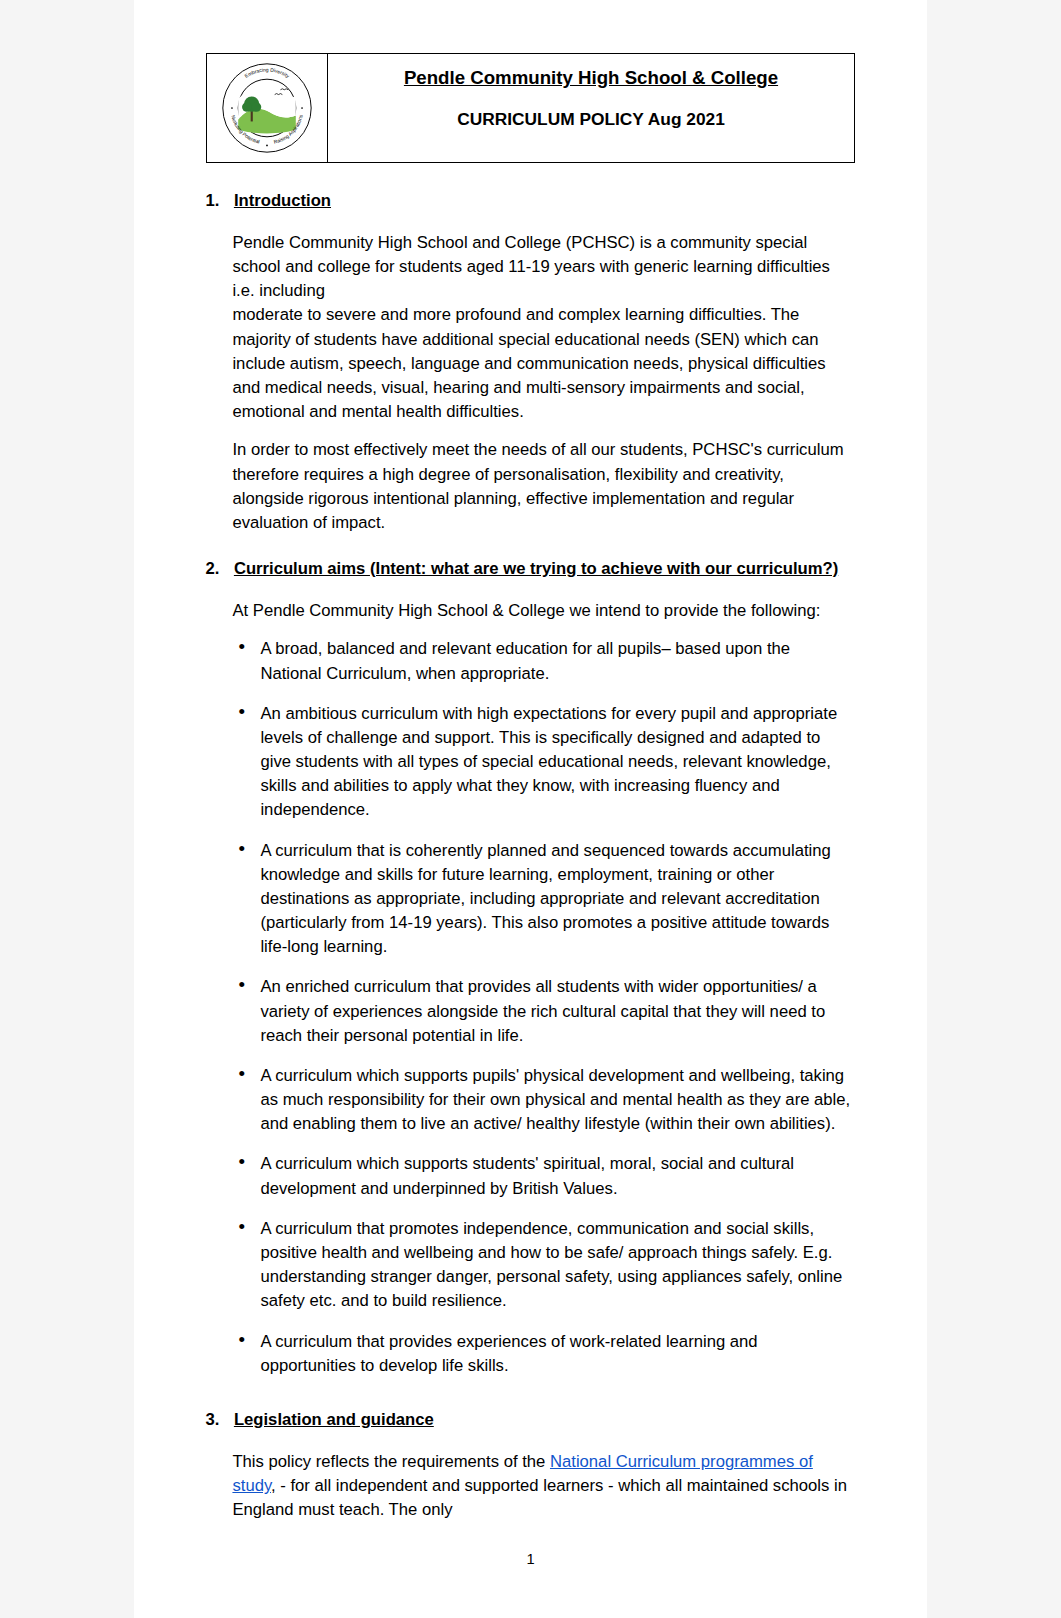Embracing Diversity Raising Aspirations Nurturing Potential
Pendle Community High School & College
CURRICULUM POLICY Aug 2021
1.
Introduction
Pendle Community High School and College (PCHSC) is a community special school and college for students aged 11-19 years with generic learning difficulties i.e. including
moderate to severe and more profound and complex learning difficulties. The majority of students have additional special educational needs (SEN) which can include autism, speech, language and communication needs, physical difficulties and medical needs, visual, hearing and multi-sensory impairments and social, emotional and mental health difficulties.
In order to most effectively meet the needs of all our students, PCHSC's curriculum therefore requires a high degree of personalisation, flexibility and creativity, alongside rigorous intentional planning, effective implementation and regular evaluation of impact.
2.
Curriculum aims (Intent: what are we trying to achieve with our curriculum?)
At Pendle Community High School & College we intend to provide the following:
A broad, balanced and relevant education for all pupils– based upon the National Curriculum, when appropriate.
An ambitious curriculum with high expectations for every pupil and appropriate levels of challenge and support. This is specifically designed and adapted to give students with all types of special educational needs, relevant knowledge, skills and abilities to apply what they know, with increasing fluency and independence.
A curriculum that is coherently planned and sequenced towards accumulating knowledge and skills for future learning, employment, training or other destinations as appropriate, including appropriate and relevant accreditation (particularly from 14-19 years). This also promotes a positive attitude towards life-long learning.
An enriched curriculum that provides all students with wider opportunities/ a variety of experiences alongside the rich cultural capital that they will need to reach their personal potential in life.
A curriculum which supports pupils' physical development and wellbeing, taking as much responsibility for their own physical and mental health as they are able, and enabling them to live an active/ healthy lifestyle (within their own abilities).
A curriculum which supports students' spiritual, moral, social and cultural development and underpinned by British Values.
A curriculum that promotes independence, communication and social skills, positive health and wellbeing and how to be safe/ approach things safely. E.g. understanding stranger danger, personal safety, using appliances safely, online safety etc. and to build resilience.
A curriculum that provides experiences of work-related learning and opportunities to develop life skills.
3.
Legislation and guidance
This policy reflects the requirements of the National Curriculum programmes of study, - for all independent and supported learners - which all maintained schools in England must teach. The only
1